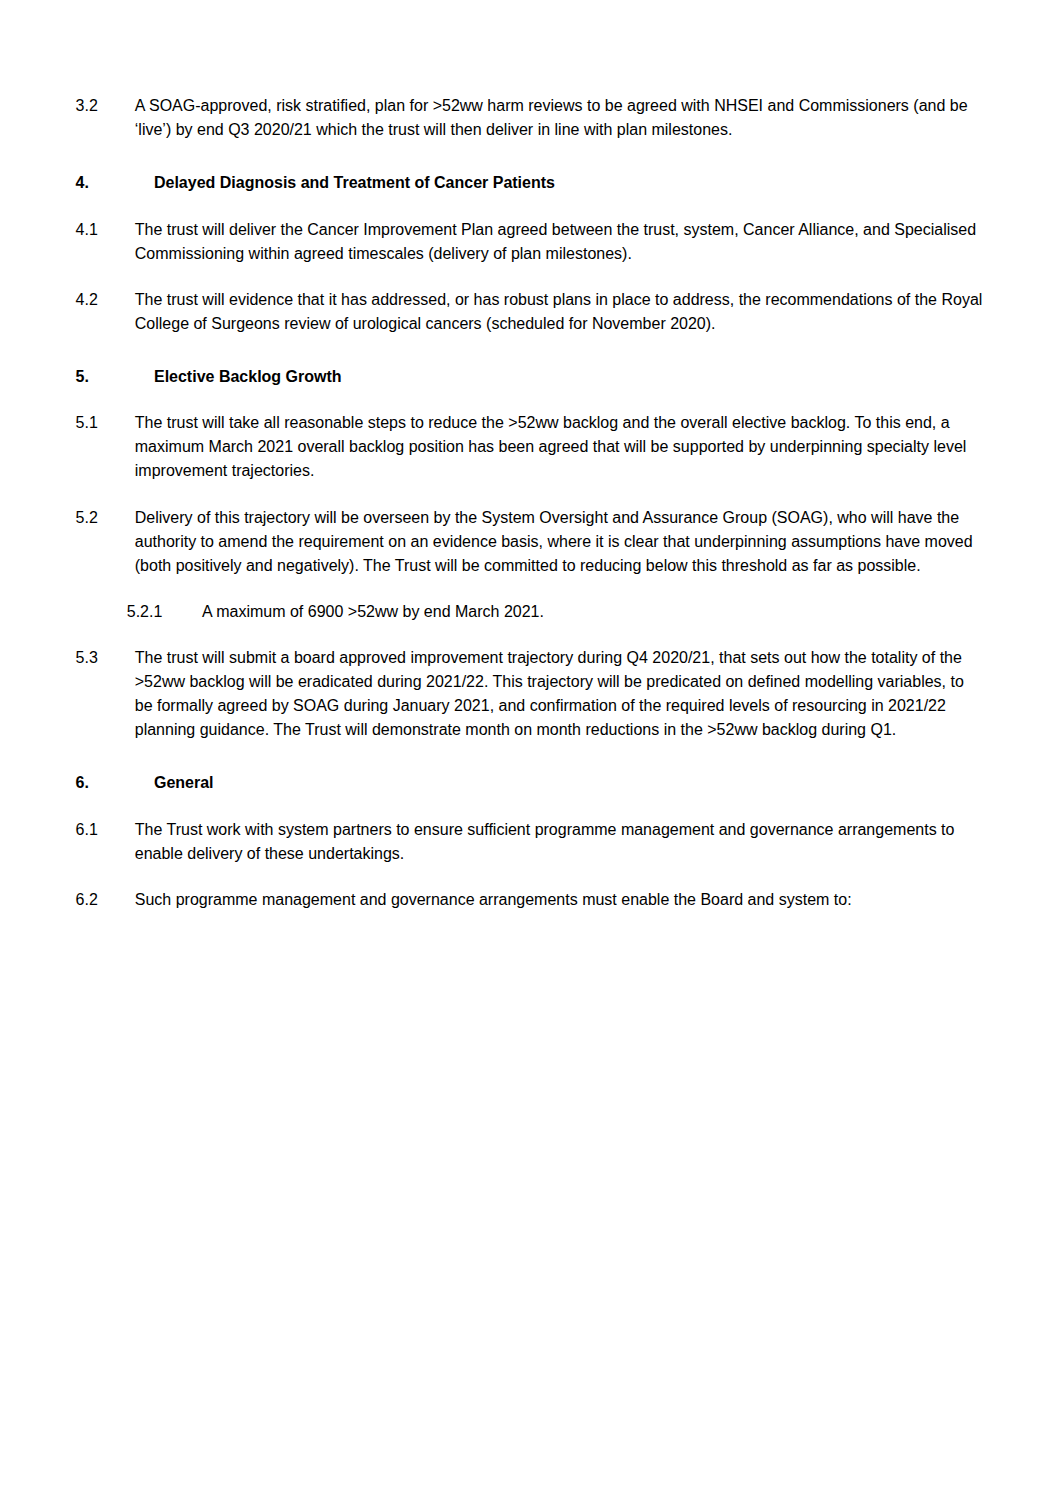3.2 A SOAG-approved, risk stratified, plan for >52ww harm reviews to be agreed with NHSEI and Commissioners (and be ‘live’) by end Q3 2020/21 which the trust will then deliver in line with plan milestones.
4. Delayed Diagnosis and Treatment of Cancer Patients
4.1 The trust will deliver the Cancer Improvement Plan agreed between the trust, system, Cancer Alliance, and Specialised Commissioning within agreed timescales (delivery of plan milestones).
4.2 The trust will evidence that it has addressed, or has robust plans in place to address, the recommendations of the Royal College of Surgeons review of urological cancers (scheduled for November 2020).
5. Elective Backlog Growth
5.1 The trust will take all reasonable steps to reduce the >52ww backlog and the overall elective backlog. To this end, a maximum March 2021 overall backlog position has been agreed that will be supported by underpinning specialty level improvement trajectories.
5.2 Delivery of this trajectory will be overseen by the System Oversight and Assurance Group (SOAG), who will have the authority to amend the requirement on an evidence basis, where it is clear that underpinning assumptions have moved (both positively and negatively). The Trust will be committed to reducing below this threshold as far as possible.
5.2.1 A maximum of 6900 >52ww by end March 2021.
5.3 The trust will submit a board approved improvement trajectory during Q4 2020/21, that sets out how the totality of the >52ww backlog will be eradicated during 2021/22. This trajectory will be predicated on defined modelling variables, to be formally agreed by SOAG during January 2021, and confirmation of the required levels of resourcing in 2021/22 planning guidance. The Trust will demonstrate month on month reductions in the >52ww backlog during Q1.
6. General
6.1 The Trust work with system partners to ensure sufficient programme management and governance arrangements to enable delivery of these undertakings.
6.2 Such programme management and governance arrangements must enable the Board and system to: